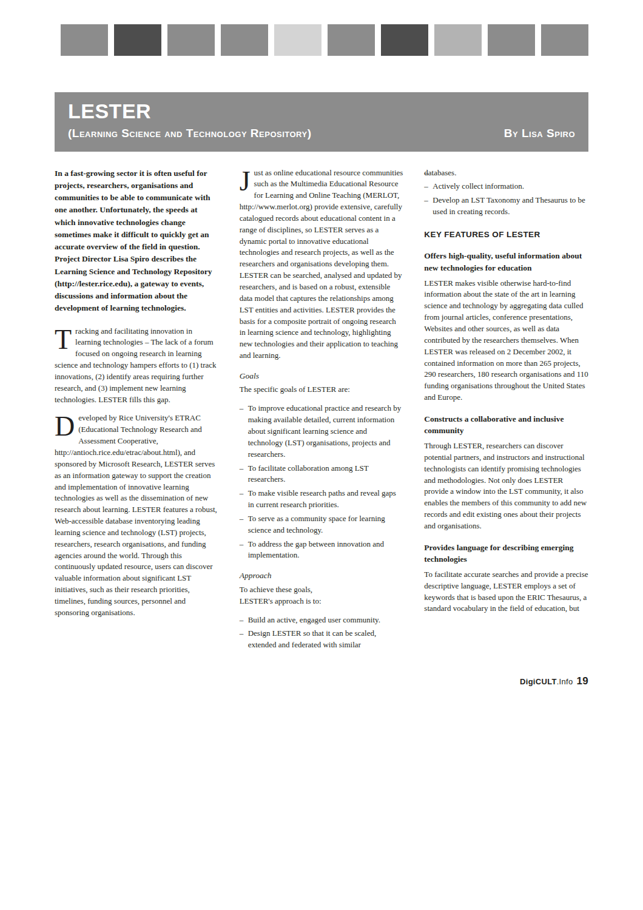LESTER
(Learning Science and Technology Repository) By Lisa Spiro
In a fast-growing sector it is often useful for projects, researchers, organisations and communities to be able to communicate with one another. Unfortunately, the speeds at which innovative technologies change sometimes make it difficult to quickly get an accurate overview of the field in question. Project Director Lisa Spiro describes the Learning Science and Technology Repository (http://lester.rice.edu), a gateway to events, discussions and information about the development of learning technologies.
Tracking and facilitating innovation in learning technologies – The lack of a forum focused on ongoing research in learning science and technology hampers efforts to (1) track innovations, (2) identify areas requiring further research, and (3) implement new learning technologies. LESTER fills this gap.
Developed by Rice University's ETRAC (Educational Technology Research and Assessment Cooperative, http://antioch.rice.edu/etrac/about.html), and sponsored by Microsoft Research, LESTER serves as an information gateway to support the creation and implementation of innovative learning technologies as well as the dissemination of new research about learning. LESTER features a robust, Web-accessible database inventorying leading learning science and technology (LST) projects, researchers, research organisations, and funding agencies around the world. Through this continuously updated resource, users can discover valuable information about significant LST initiatives, such as their research priorities, timelines, funding sources, personnel and sponsoring organisations.
Just as online educational resource communities such as the Multimedia Educational Resource for Learning and Online Teaching (MERLOT, http://www.merlot.org) provide extensive, carefully catalogued records about educational content in a range of disciplines, so LESTER serves as a dynamic portal to innovative educational technologies and research projects, as well as the researchers and organisations developing them. LESTER can be searched, analysed and updated by researchers, and is based on a robust, extensible data model that captures the relationships among LST entities and activities. LESTER provides the basis for a composite portrait of ongoing research in learning science and technology, highlighting new technologies and their application to teaching and learning.
Goals
The specific goals of LESTER are:
To improve educational practice and research by making available detailed, current information about significant learning science and technology (LST) organisations, projects and researchers.
To facilitate collaboration among LST researchers.
To make visible research paths and reveal gaps in current research priorities.
To serve as a community space for learning science and technology.
To address the gap between innovation and implementation.
Approach
To achieve these goals,
LESTER's approach is to:
Build an active, engaged user community.
Design LESTER so that it can be scaled, extended and federated with similar
databases.
Actively collect information.
Develop an LST Taxonomy and Thesaurus to be used in creating records.
Key features of LESTER
Offers high-quality, useful information about new technologies for education
LESTER makes visible otherwise hard-to-find information about the state of the art in learning science and technology by aggregating data culled from journal articles, conference presentations, Websites and other sources, as well as data contributed by the researchers themselves. When LESTER was released on 2 December 2002, it contained information on more than 265 projects, 290 researchers, 180 research organisations and 110 funding organisations throughout the United States and Europe.
Constructs a collaborative and inclusive community
Through LESTER, researchers can discover potential partners, and instructors and instructional technologists can identify promising technologies and methodologies. Not only does LESTER provide a window into the LST community, it also enables the members of this community to add new records and edit existing ones about their projects and organisations.
Provides language for describing emerging technologies
To facilitate accurate searches and provide a precise descriptive language, LESTER employs a set of keywords that is based upon the ERIC Thesaurus, a standard vocabulary in the field of education, but
DigiCULT.Info 19